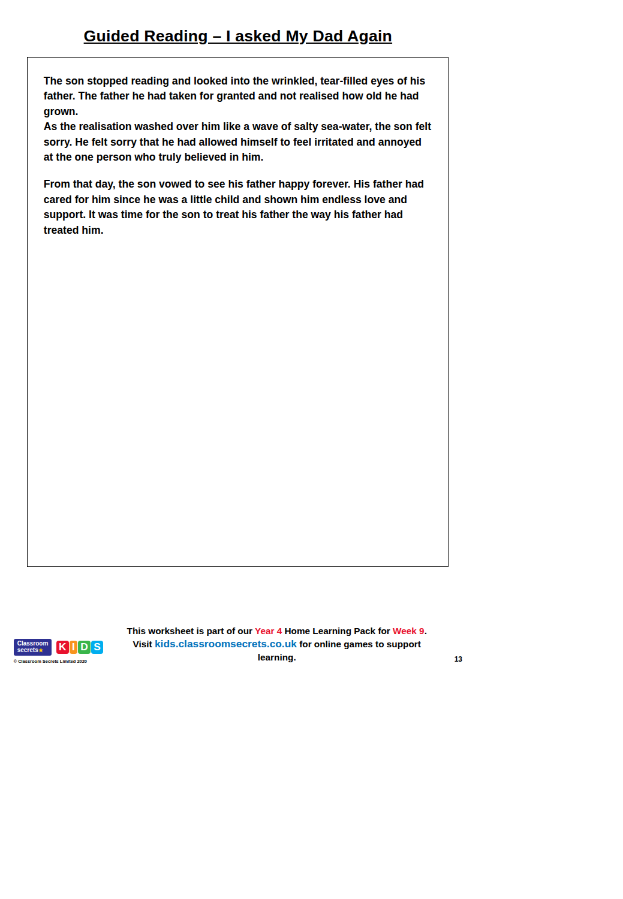Guided Reading – I asked My Dad Again
The son stopped reading and looked into the wrinkled, tear-filled eyes of his father. The father he had taken for granted and not realised how old he had grown.
As the realisation washed over him like a wave of salty sea-water, the son felt sorry. He felt sorry that he had allowed himself to feel irritated and annoyed at the one person who truly believed in him.
From that day, the son vowed to see his father happy forever. His father had cared for him since he was a little child and shown him endless love and support. It was time for the son to treat his father the way his father had treated him.
Classroom
secrets★
KIDS
© Classroom Secrets Limited 2020
This worksheet is part of our Year 4 Home Learning Pack for Week 9.
Visit kids.classroomsecrets.co.uk for online games to support learning.
13